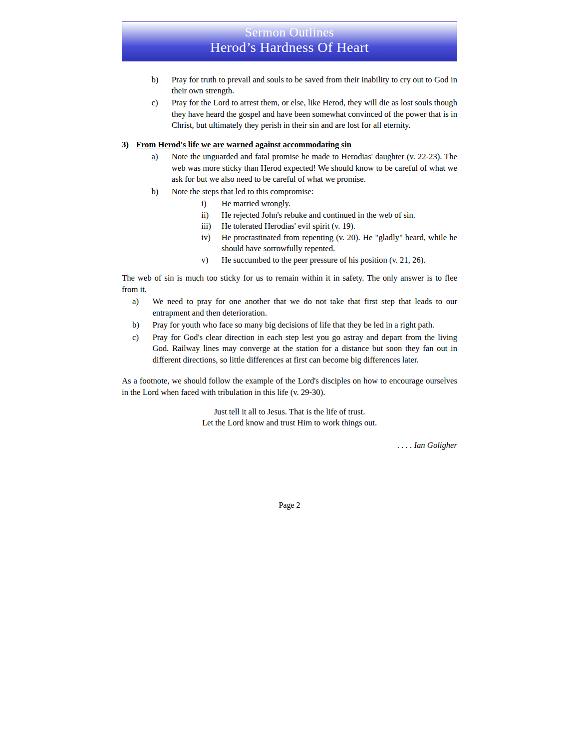Sermon Outlines
Herod’s Hardness Of Heart
b) Pray for truth to prevail and souls to be saved from their inability to cry out to God in their own strength.
c) Pray for the Lord to arrest them, or else, like Herod, they will die as lost souls though they have heard the gospel and have been somewhat convinced of the power that is in Christ, but ultimately they perish in their sin and are lost for all eternity.
3) From Herod's life we are warned against accommodating sin
a) Note the unguarded and fatal promise he made to Herodias' daughter (v. 22-23). The web was more sticky than Herod expected! We should know to be careful of what we ask for but we also need to be careful of what we promise.
b) Note the steps that led to this compromise:
i) He married wrongly.
ii) He rejected John's rebuke and continued in the web of sin.
iii) He tolerated Herodias' evil spirit (v. 19).
iv) He procrastinated from repenting (v. 20). He "gladly" heard, while he should have sorrowfully repented.
v) He succumbed to the peer pressure of his position (v. 21, 26).
The web of sin is much too sticky for us to remain within it in safety. The only answer is to flee from it.
a) We need to pray for one another that we do not take that first step that leads to our entrapment and then deterioration.
b) Pray for youth who face so many big decisions of life that they be led in a right path.
c) Pray for God's clear direction in each step lest you go astray and depart from the living God. Railway lines may converge at the station for a distance but soon they fan out in different directions, so little differences at first can become big differences later.
As a footnote, we should follow the example of the Lord's disciples on how to encourage ourselves in the Lord when faced with tribulation in this life (v. 29-30).
Just tell it all to Jesus. That is the life of trust.
Let the Lord know and trust Him to work things out.
. . . . Ian Goligher
Page 2